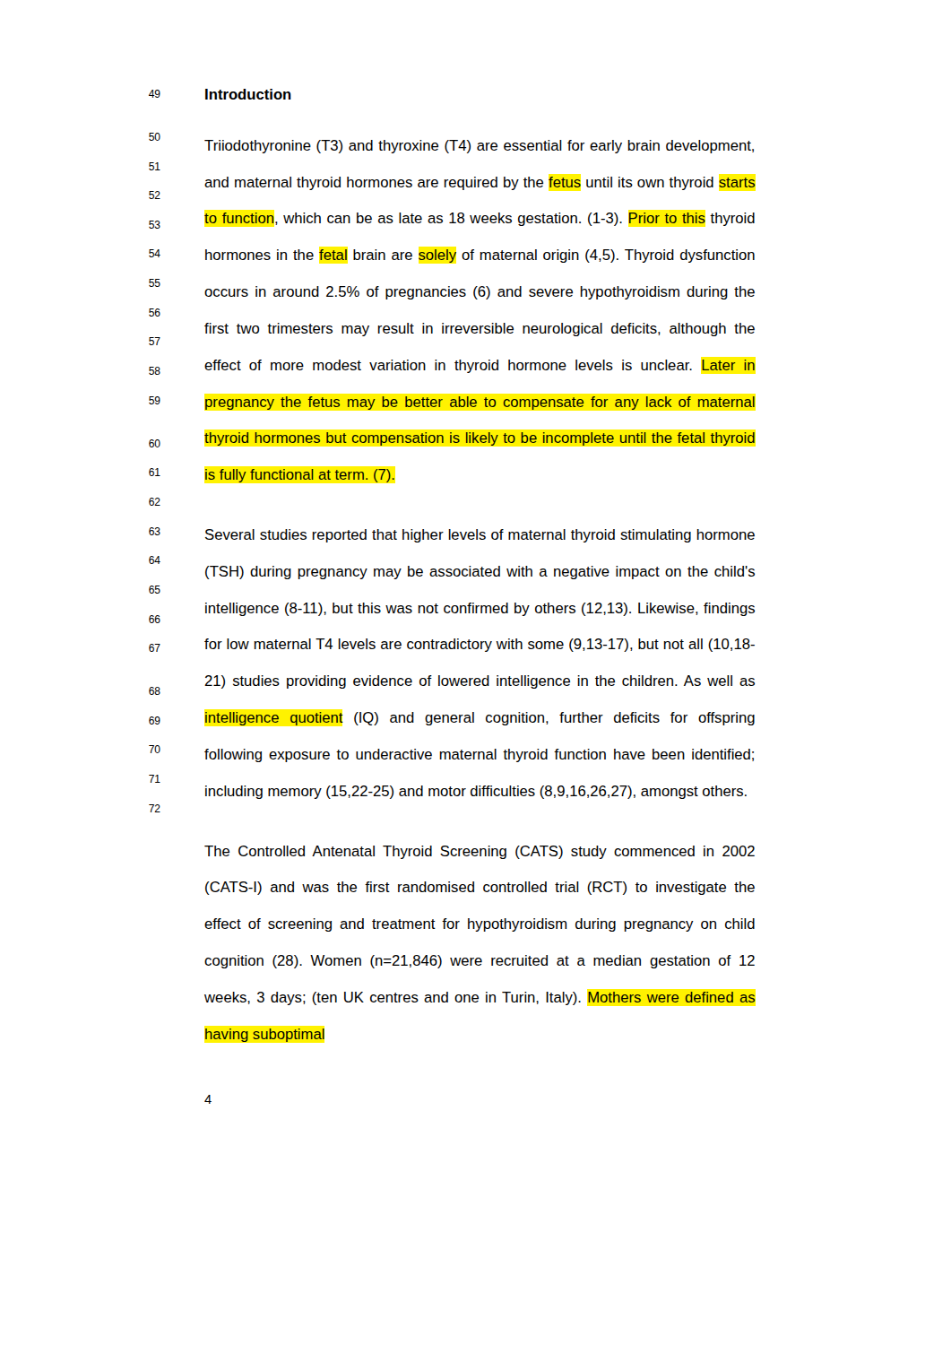49 50 51 52 53 54 55 56 57 58 59 60 61 62 63 64 65 66 67 68 69 70 71 72
Introduction
Triiodothyronine (T3) and thyroxine (T4) are essential for early brain development, and maternal thyroid hormones are required by the fetus until its own thyroid starts to function, which can be as late as 18 weeks gestation. (1-3). Prior to this thyroid hormones in the fetal brain are solely of maternal origin (4,5). Thyroid dysfunction occurs in around 2.5% of pregnancies (6) and severe hypothyroidism during the first two trimesters may result in irreversible neurological deficits, although the effect of more modest variation in thyroid hormone levels is unclear. Later in pregnancy the fetus may be better able to compensate for any lack of maternal thyroid hormones but compensation is likely to be incomplete until the fetal thyroid is fully functional at term. (7).
Several studies reported that higher levels of maternal thyroid stimulating hormone (TSH) during pregnancy may be associated with a negative impact on the child's intelligence (8-11), but this was not confirmed by others (12,13). Likewise, findings for low maternal T4 levels are contradictory with some (9,13-17), but not all (10,18-21) studies providing evidence of lowered intelligence in the children. As well as intelligence quotient (IQ) and general cognition, further deficits for offspring following exposure to underactive maternal thyroid function have been identified; including memory (15,22-25) and motor difficulties (8,9,16,26,27), amongst others.
The Controlled Antenatal Thyroid Screening (CATS) study commenced in 2002 (CATS-I) and was the first randomised controlled trial (RCT) to investigate the effect of screening and treatment for hypothyroidism during pregnancy on child cognition (28). Women (n=21,846) were recruited at a median gestation of 12 weeks, 3 days; (ten UK centres and one in Turin, Italy). Mothers were defined as having suboptimal
4